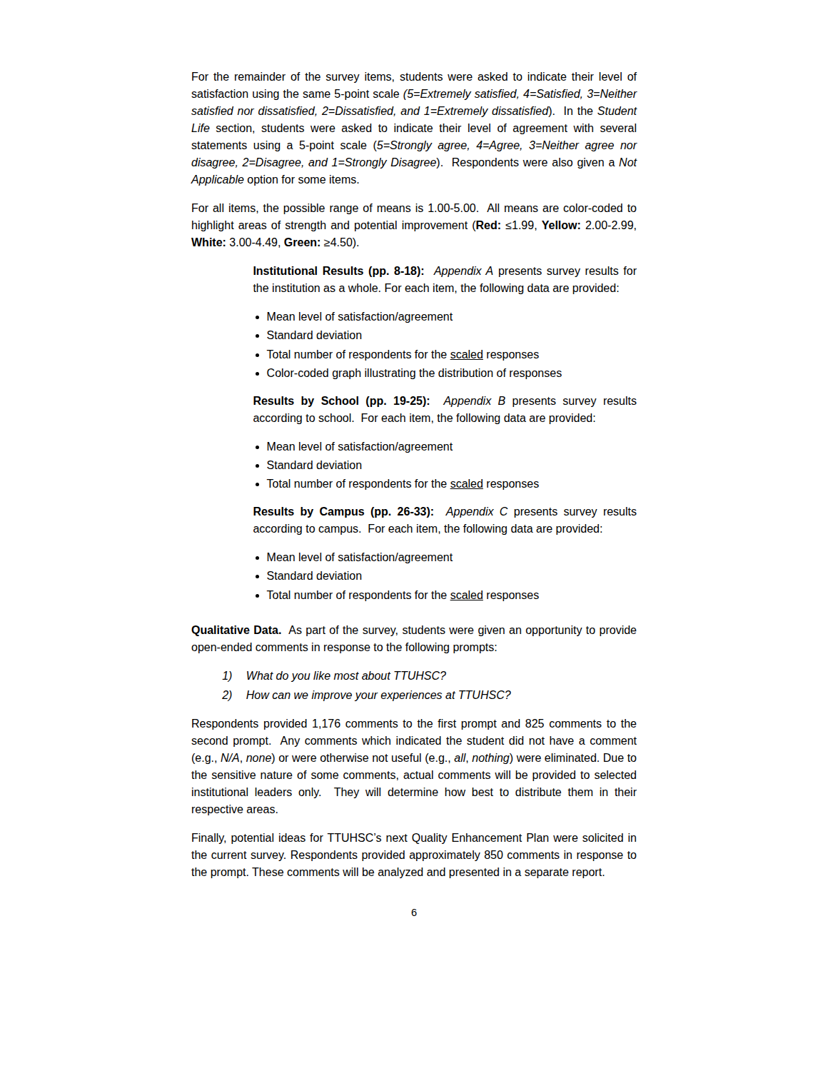For the remainder of the survey items, students were asked to indicate their level of satisfaction using the same 5-point scale (5=Extremely satisfied, 4=Satisfied, 3=Neither satisfied nor dissatisfied, 2=Dissatisfied, and 1=Extremely dissatisfied). In the Student Life section, students were asked to indicate their level of agreement with several statements using a 5-point scale (5=Strongly agree, 4=Agree, 3=Neither agree nor disagree, 2=Disagree, and 1=Strongly Disagree). Respondents were also given a Not Applicable option for some items.
For all items, the possible range of means is 1.00-5.00. All means are color-coded to highlight areas of strength and potential improvement (Red: ≤1.99, Yellow: 2.00-2.99, White: 3.00-4.49, Green: ≥4.50).
Institutional Results (pp. 8-18): Appendix A presents survey results for the institution as a whole. For each item, the following data are provided:
Mean level of satisfaction/agreement
Standard deviation
Total number of respondents for the scaled responses
Color-coded graph illustrating the distribution of responses
Results by School (pp. 19-25): Appendix B presents survey results according to school. For each item, the following data are provided:
Mean level of satisfaction/agreement
Standard deviation
Total number of respondents for the scaled responses
Results by Campus (pp. 26-33): Appendix C presents survey results according to campus. For each item, the following data are provided:
Mean level of satisfaction/agreement
Standard deviation
Total number of respondents for the scaled responses
Qualitative Data. As part of the survey, students were given an opportunity to provide open-ended comments in response to the following prompts:
1) What do you like most about TTUHSC?
2) How can we improve your experiences at TTUHSC?
Respondents provided 1,176 comments to the first prompt and 825 comments to the second prompt. Any comments which indicated the student did not have a comment (e.g., N/A, none) or were otherwise not useful (e.g., all, nothing) were eliminated. Due to the sensitive nature of some comments, actual comments will be provided to selected institutional leaders only. They will determine how best to distribute them in their respective areas.
Finally, potential ideas for TTUHSC’s next Quality Enhancement Plan were solicited in the current survey. Respondents provided approximately 850 comments in response to the prompt. These comments will be analyzed and presented in a separate report.
6